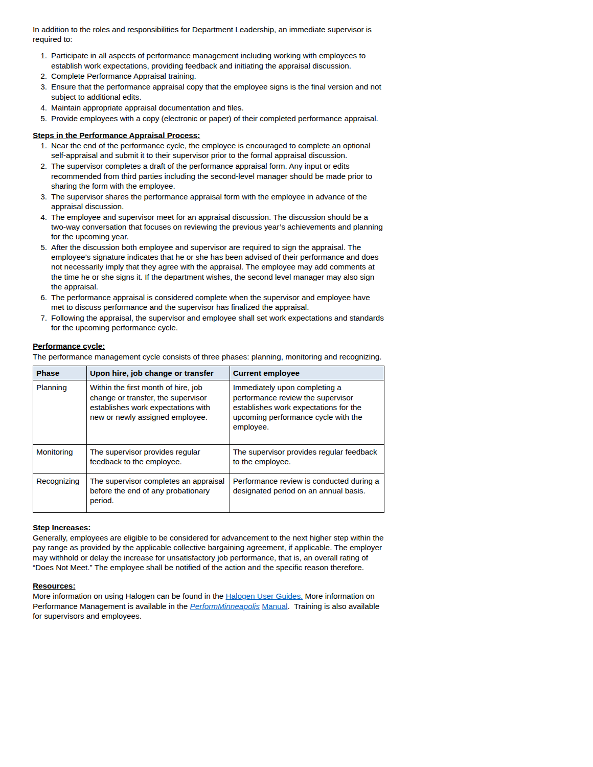In addition to the roles and responsibilities for Department Leadership, an immediate supervisor is required to:
Participate in all aspects of performance management including working with employees to establish work expectations, providing feedback and initiating the appraisal discussion.
Complete Performance Appraisal training.
Ensure that the performance appraisal copy that the employee signs is the final version and not subject to additional edits.
Maintain appropriate appraisal documentation and files.
Provide employees with a copy (electronic or paper) of their completed performance appraisal.
Steps in the Performance Appraisal Process:
Near the end of the performance cycle, the employee is encouraged to complete an optional self-appraisal and submit it to their supervisor prior to the formal appraisal discussion.
The supervisor completes a draft of the performance appraisal form. Any input or edits recommended from third parties including the second-level manager should be made prior to sharing the form with the employee.
The supervisor shares the performance appraisal form with the employee in advance of the appraisal discussion.
The employee and supervisor meet for an appraisal discussion. The discussion should be a two-way conversation that focuses on reviewing the previous year’s achievements and planning for the upcoming year.
After the discussion both employee and supervisor are required to sign the appraisal. The employee’s signature indicates that he or she has been advised of their performance and does not necessarily imply that they agree with the appraisal. The employee may add comments at the time he or she signs it. If the department wishes, the second level manager may also sign the appraisal.
The performance appraisal is considered complete when the supervisor and employee have met to discuss performance and the supervisor has finalized the appraisal.
Following the appraisal, the supervisor and employee shall set work expectations and standards for the upcoming performance cycle.
Performance cycle:
The performance management cycle consists of three phases: planning, monitoring and recognizing.
| Phase | Upon hire, job change or transfer | Current employee |
| --- | --- | --- |
| Planning | Within the first month of hire, job change or transfer, the supervisor establishes work expectations with new or newly assigned employee. | Immediately upon completing a performance review the supervisor establishes work expectations for the upcoming performance cycle with the employee. |
| Monitoring | The supervisor provides regular feedback to the employee. | The supervisor provides regular feedback to the employee. |
| Recognizing | The supervisor completes an appraisal before the end of any probationary period. | Performance review is conducted during a designated period on an annual basis. |
Step Increases:
Generally, employees are eligible to be considered for advancement to the next higher step within the pay range as provided by the applicable collective bargaining agreement, if applicable. The employer may withhold or delay the increase for unsatisfactory job performance, that is, an overall rating of “Does Not Meet.” The employee shall be notified of the action and the specific reason therefore.
Resources:
More information on using Halogen can be found in the Halogen User Guides. More information on Performance Management is available in the PerformMinneapolis Manual. Training is also available for supervisors and employees.